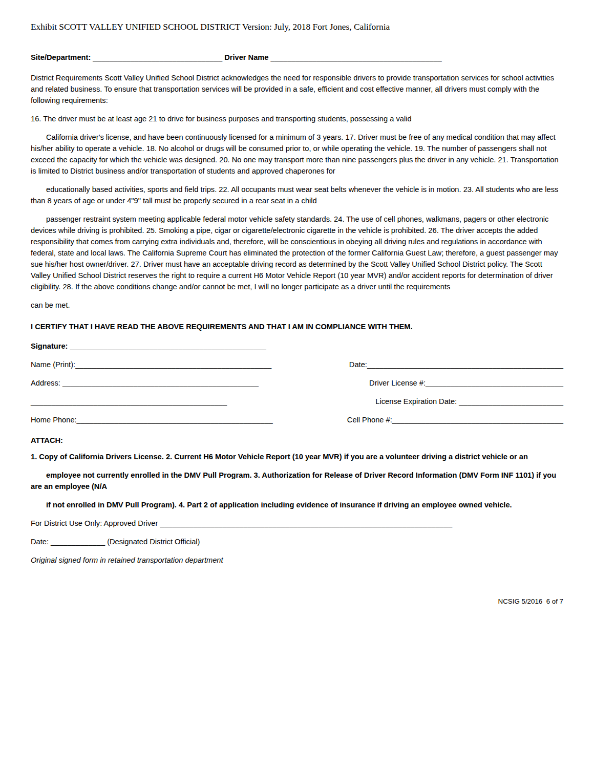Exhibit SCOTT VALLEY UNIFIED SCHOOL DISTRICT Version: July, 2018 Fort Jones, California
Site/Department: _______________________________ Driver Name _________________________________________
District Requirements Scott Valley Unified School District acknowledges the need for responsible drivers to provide transportation services for school activities and related business. To ensure that transportation services will be provided in a safe, efficient and cost effective manner, all drivers must comply with the following requirements:
16. The driver must be at least age 21 to drive for business purposes and transporting students, possessing a valid
California driver's license, and have been continuously licensed for a minimum of 3 years. 17. Driver must be free of any medical condition that may affect his/her ability to operate a vehicle. 18. No alcohol or drugs will be consumed prior to, or while operating the vehicle. 19. The number of passengers shall not exceed the capacity for which the vehicle was designed. 20. No one may transport more than nine passengers plus the driver in any vehicle. 21. Transportation is limited to District business and/or transportation of students and approved chaperones for
educationally based activities, sports and field trips. 22. All occupants must wear seat belts whenever the vehicle is in motion. 23. All students who are less than 8 years of age or under 4"9" tall must be properly secured in a rear seat in a child
passenger restraint system meeting applicable federal motor vehicle safety standards. 24. The use of cell phones, walkmans, pagers or other electronic devices while driving is prohibited. 25. Smoking a pipe, cigar or cigarette/electronic cigarette in the vehicle is prohibited. 26. The driver accepts the added responsibility that comes from carrying extra individuals and, therefore, will be conscientious in obeying all driving rules and regulations in accordance with federal, state and local laws. The California Supreme Court has eliminated the protection of the former California Guest Law; therefore, a guest passenger may sue his/her host owner/driver. 27. Driver must have an acceptable driving record as determined by the Scott Valley Unified School District policy. The Scott Valley Unified School District reserves the right to require a current H6 Motor Vehicle Report (10 year MVR) and/or accident reports for determination of driver eligibility. 28. If the above conditions change and/or cannot be met, I will no longer participate as a driver until the requirements
can be met.
I CERTIFY THAT I HAVE READ THE ABOVE REQUIREMENTS AND THAT I AM IN COMPLIANCE WITH THEM.
Signature: _______________________________________________
Name (Print):_______________________________________________Date:_______________________________________________
Address: _______________________________________________Driver License #:_________________________________
_______________________________________________License Expiration Date: _________________________
Home Phone:_______________________________________________Cell Phone #:_________________________________________
ATTACH:
1. Copy of California Drivers License. 2. Current H6 Motor Vehicle Report (10 year MVR) if you are a volunteer driving a district vehicle or an
employee not currently enrolled in the DMV Pull Program. 3. Authorization for Release of Driver Record Information (DMV Form INF 1101) if you are an employee (N/A
if not enrolled in DMV Pull Program). 4. Part 2 of application including evidence of insurance if driving an employee owned vehicle.
For District Use Only: Approved Driver ______________________________________________________________________
Date: _____________ (Designated District Official)
Original signed form in retained transportation department
NCSIG 5/2016 6 of 7